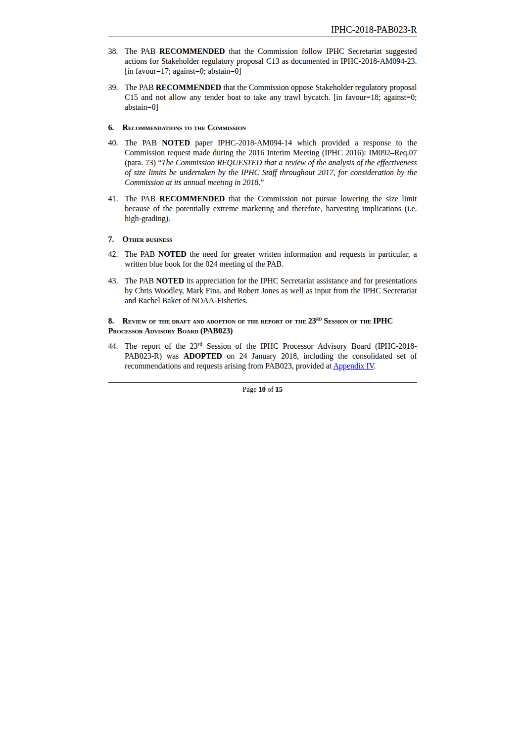IPHC-2018-PAB023-R
38. The PAB RECOMMENDED that the Commission follow IPHC Secretariat suggested actions for Stakeholder regulatory proposal C13 as documented in IPHC-2018-AM094-23. [in favour=17; against=0; abstain=0]
39. The PAB RECOMMENDED that the Commission oppose Stakeholder regulatory proposal C15 and not allow any tender boat to take any trawl bycatch. [in favour=18; against=0; abstain=0]
6. Recommendations to the Commission
40. The PAB NOTED paper IPHC-2018-AM094-14 which provided a response to the Commission request made during the 2016 Interim Meeting (IPHC 2016): IM092–Req.07 (para. 73) “The Commission REQUESTED that a review of the analysis of the effectiveness of size limits be undertaken by the IPHC Staff throughout 2017, for consideration by the Commission at its annual meeting in 2018.”
41. The PAB RECOMMENDED that the Commission not pursue lowering the size limit because of the potentially extreme marketing and therefore, harvesting implications (i.e. high-grading).
7. Other business
42. The PAB NOTED the need for greater written information and requests in particular, a written blue book for the 024 meeting of the PAB.
43. The PAB NOTED its appreciation for the IPHC Secretariat assistance and for presentations by Chris Woodley, Mark Fina, and Robert Jones as well as input from the IPHC Secretariat and Rachel Baker of NOAA-Fisheries.
8. Review of the draft and adoption of the report of the 23rd Session of the IPHC Processor Advisory Board (PAB023)
44. The report of the 23rd Session of the IPHC Processor Advisory Board (IPHC-2018-PAB023-R) was ADOPTED on 24 January 2018, including the consolidated set of recommendations and requests arising from PAB023, provided at Appendix IV.
Page 10 of 15